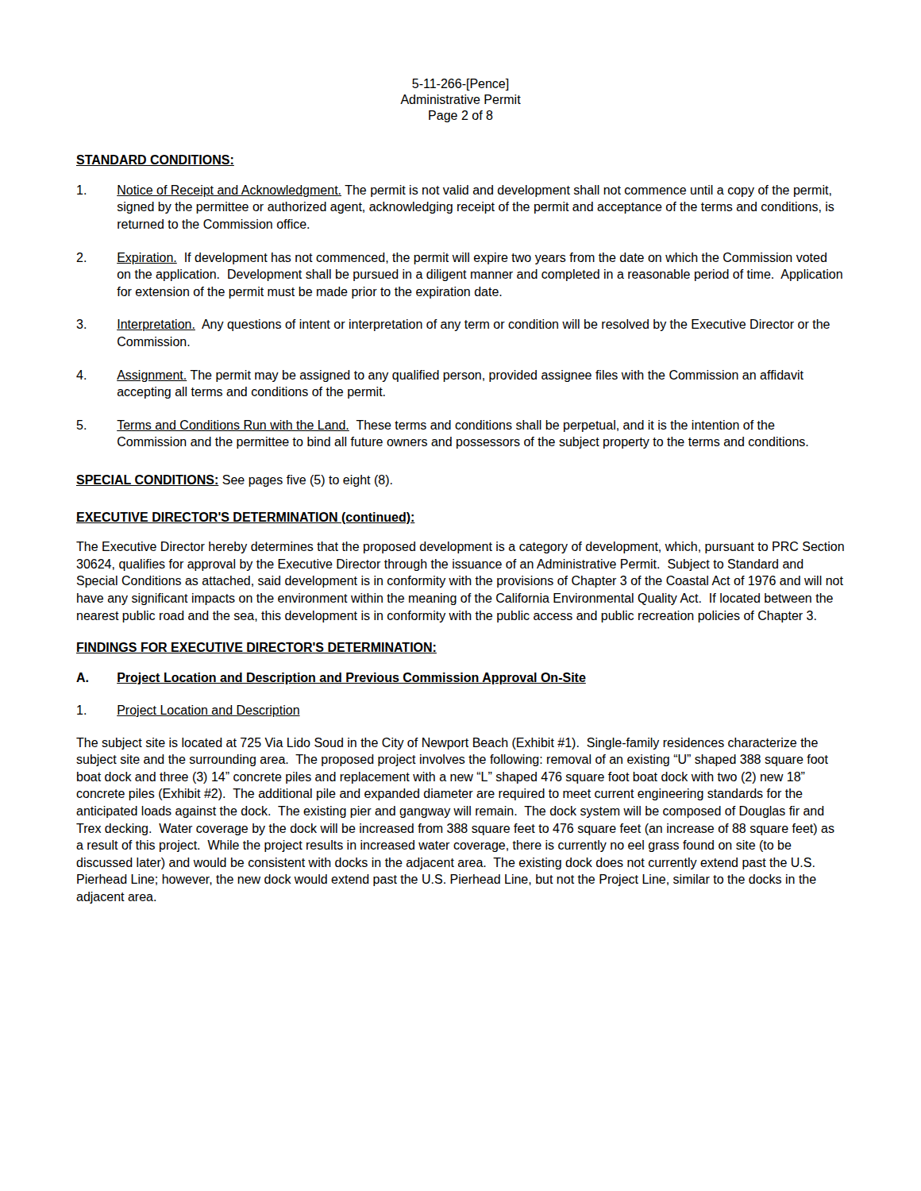5-11-266-[Pence]
Administrative Permit
Page 2 of 8
STANDARD CONDITIONS:
1. Notice of Receipt and Acknowledgment. The permit is not valid and development shall not commence until a copy of the permit, signed by the permittee or authorized agent, acknowledging receipt of the permit and acceptance of the terms and conditions, is returned to the Commission office.
2. Expiration. If development has not commenced, the permit will expire two years from the date on which the Commission voted on the application. Development shall be pursued in a diligent manner and completed in a reasonable period of time. Application for extension of the permit must be made prior to the expiration date.
3. Interpretation. Any questions of intent or interpretation of any term or condition will be resolved by the Executive Director or the Commission.
4. Assignment. The permit may be assigned to any qualified person, provided assignee files with the Commission an affidavit accepting all terms and conditions of the permit.
5. Terms and Conditions Run with the Land. These terms and conditions shall be perpetual, and it is the intention of the Commission and the permittee to bind all future owners and possessors of the subject property to the terms and conditions.
SPECIAL CONDITIONS: See pages five (5) to eight (8).
EXECUTIVE DIRECTOR'S DETERMINATION (continued):
The Executive Director hereby determines that the proposed development is a category of development, which, pursuant to PRC Section 30624, qualifies for approval by the Executive Director through the issuance of an Administrative Permit. Subject to Standard and Special Conditions as attached, said development is in conformity with the provisions of Chapter 3 of the Coastal Act of 1976 and will not have any significant impacts on the environment within the meaning of the California Environmental Quality Act. If located between the nearest public road and the sea, this development is in conformity with the public access and public recreation policies of Chapter 3.
FINDINGS FOR EXECUTIVE DIRECTOR'S DETERMINATION:
A. Project Location and Description and Previous Commission Approval On-Site
1. Project Location and Description
The subject site is located at 725 Via Lido Soud in the City of Newport Beach (Exhibit #1). Single-family residences characterize the subject site and the surrounding area. The proposed project involves the following: removal of an existing “U” shaped 388 square foot boat dock and three (3) 14” concrete piles and replacement with a new “L” shaped 476 square foot boat dock with two (2) new 18” concrete piles (Exhibit #2). The additional pile and expanded diameter are required to meet current engineering standards for the anticipated loads against the dock. The existing pier and gangway will remain. The dock system will be composed of Douglas fir and Trex decking. Water coverage by the dock will be increased from 388 square feet to 476 square feet (an increase of 88 square feet) as a result of this project. While the project results in increased water coverage, there is currently no eel grass found on site (to be discussed later) and would be consistent with docks in the adjacent area. The existing dock does not currently extend past the U.S. Pierhead Line; however, the new dock would extend past the U.S. Pierhead Line, but not the Project Line, similar to the docks in the adjacent area.